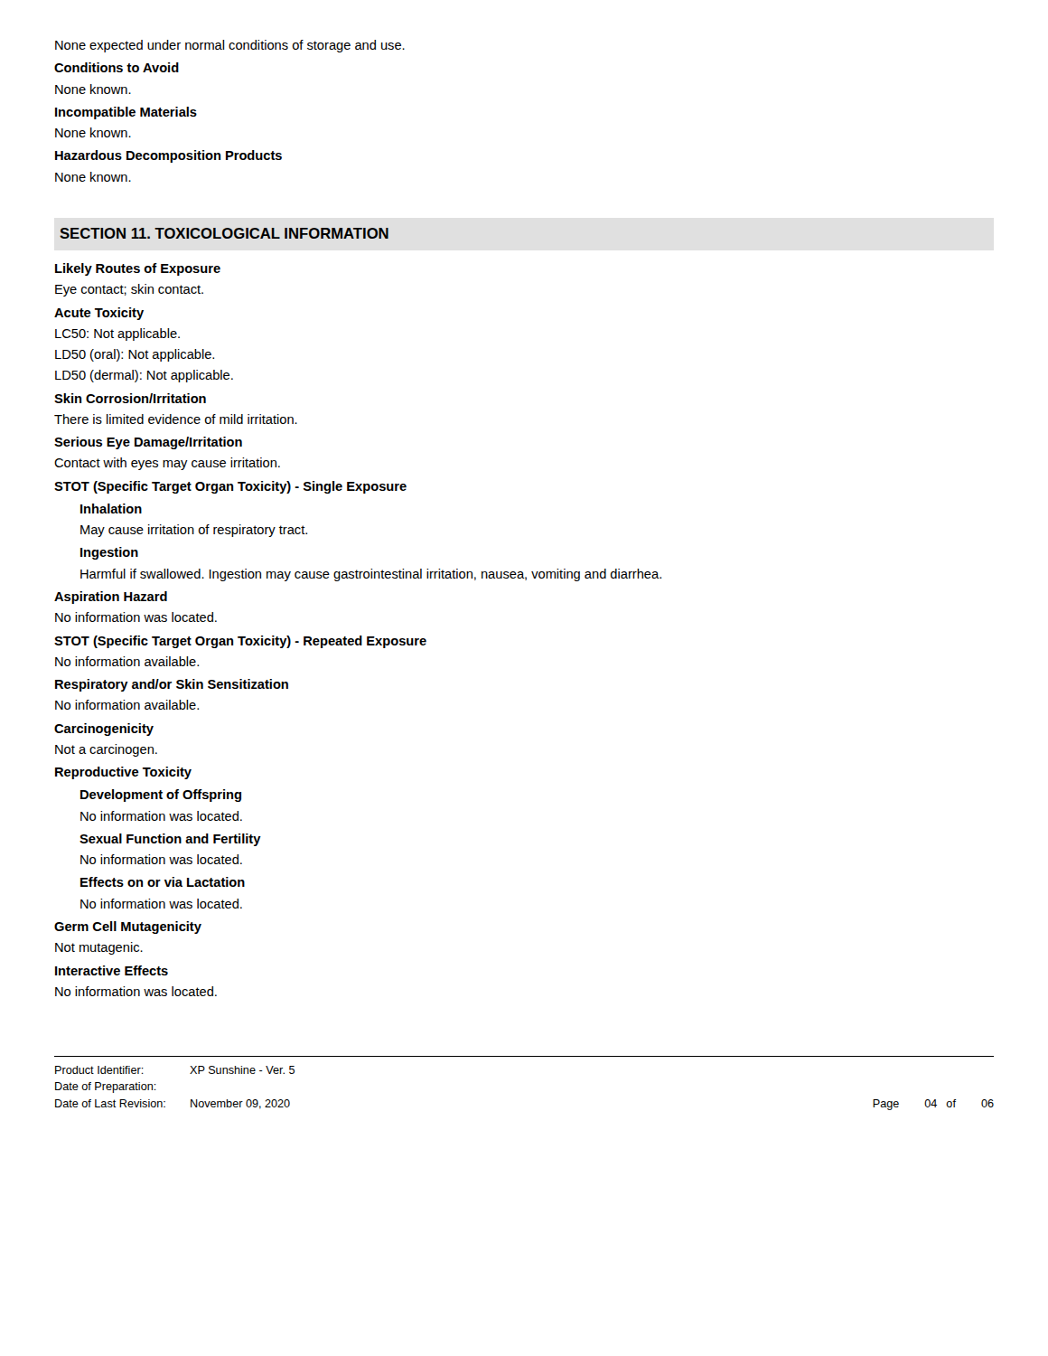None expected under normal conditions of storage and use.
Conditions to Avoid
None known.
Incompatible Materials
None known.
Hazardous Decomposition Products
None known.
SECTION 11. TOXICOLOGICAL INFORMATION
Likely Routes of Exposure
Eye contact; skin contact.
Acute Toxicity
LC50: Not applicable.
LD50 (oral): Not applicable.
LD50 (dermal): Not applicable.
Skin Corrosion/Irritation
There is limited evidence of mild irritation.
Serious Eye Damage/Irritation
Contact with eyes may cause irritation.
STOT (Specific Target Organ Toxicity) - Single Exposure
Inhalation
May cause irritation of respiratory tract.
Ingestion
Harmful if swallowed. Ingestion may cause gastrointestinal irritation, nausea, vomiting and diarrhea.
Aspiration Hazard
No information was located.
STOT (Specific Target Organ Toxicity) - Repeated Exposure
No information available.
Respiratory and/or Skin Sensitization
No information available.
Carcinogenicity
Not a carcinogen.
Reproductive Toxicity
Development of Offspring
No information was located.
Sexual Function and Fertility
No information was located.
Effects on or via Lactation
No information was located.
Germ Cell Mutagenicity
Not mutagenic.
Interactive Effects
No information was located.
| Product Identifier: | XP Sunshine - Ver. 5 | |
| Date of Preparation: | | |
| Date of Last Revision: | November 09, 2020 | Page 04 of 06 |